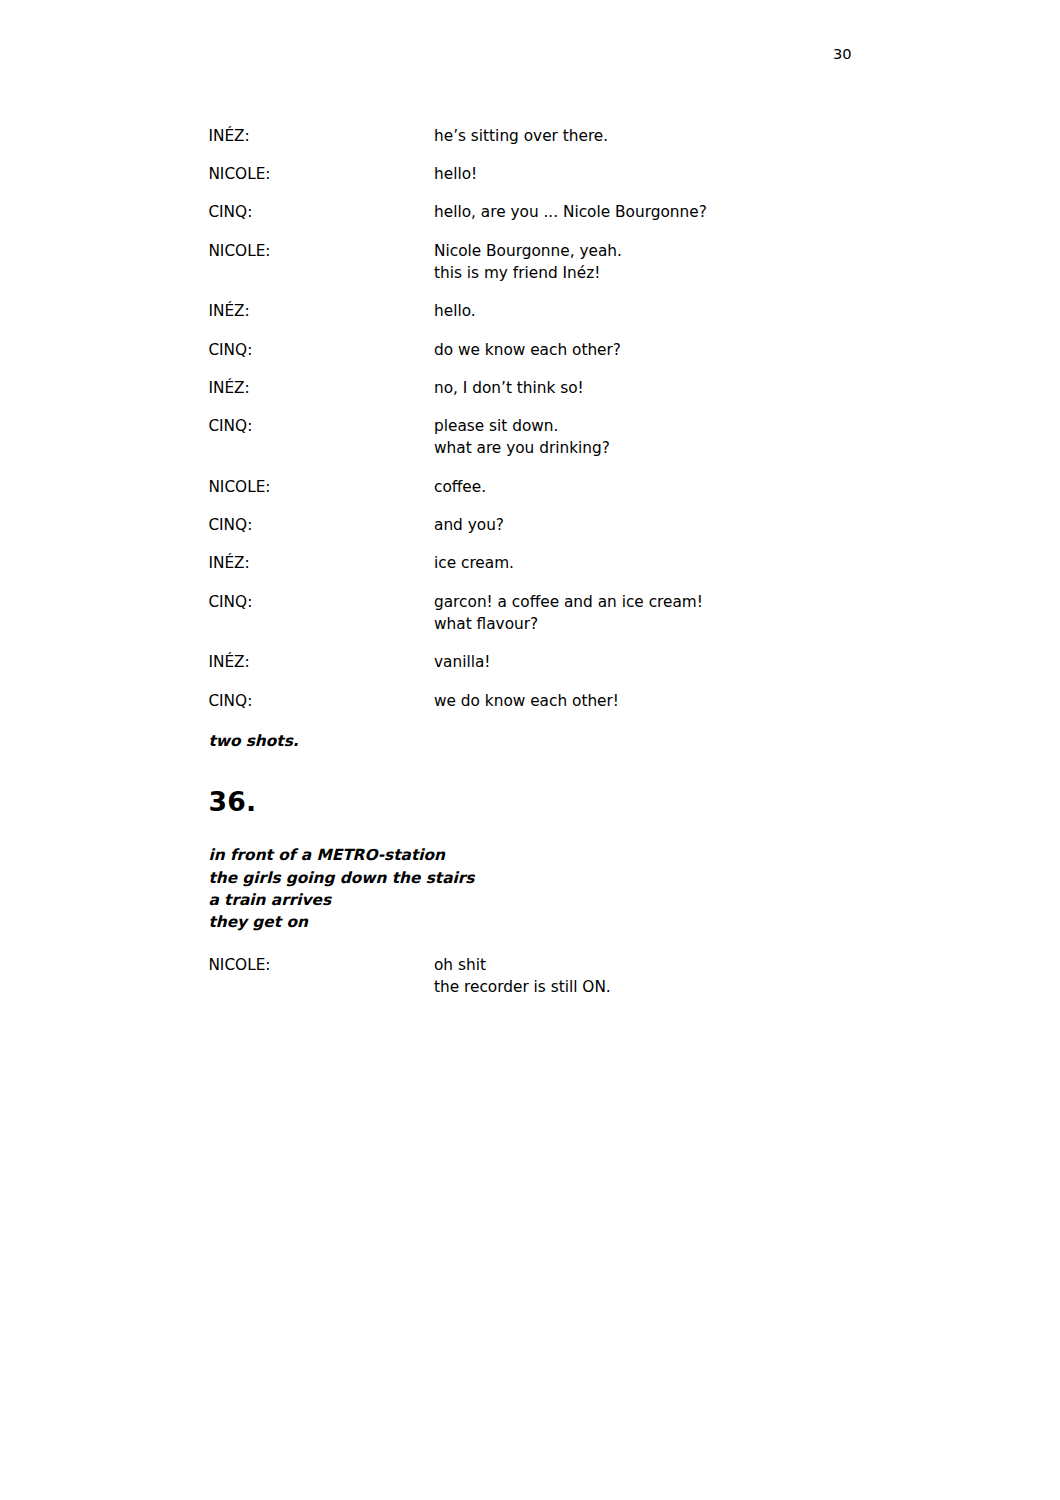30
| INÉZ: | he’s sitting over there. |
| NICOLE: | hello! |
| CINQ: | hello, are you ... Nicole Bourgonne? |
| NICOLE: | Nicole Bourgonne, yeah. this is my friend Inéz! |
| INÉZ: | hello. |
| CINQ: | do we know each other? |
| INÉZ: | no, I don’t think so! |
| CINQ: | please sit down. what are you drinking? |
| NICOLE: | coffee. |
| CINQ: | and you? |
| INÉZ: | ice cream. |
| CINQ: | garcon! a coffee and an ice cream! what flavour? |
| INÉZ: | vanilla! |
| CINQ: | we do know each other! |
two shots.
36.
in front of a METRO-station
the girls going down the stairs
a train arrives
they get on
| NICOLE: | oh shit the recorder is still ON. |